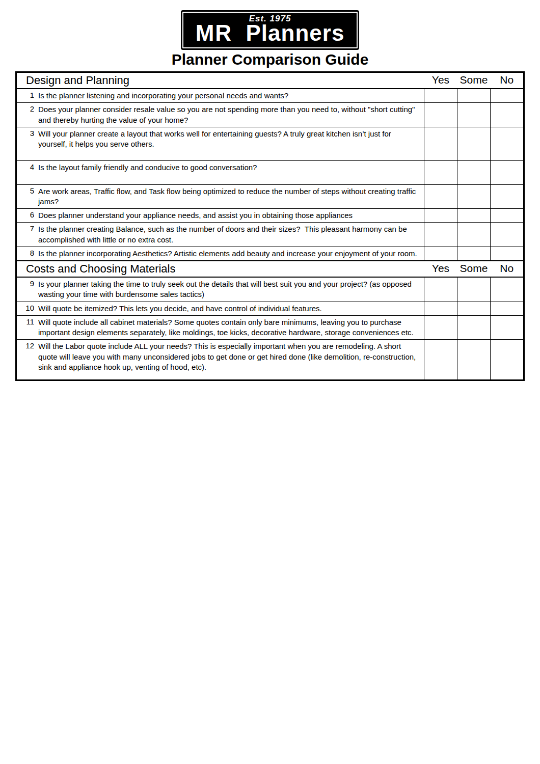Est. 1975
MR Planners
Planner Comparison Guide
| Design and Planning | Yes | Some | No |
| 1 | Is the planner listening and incorporating your personal needs and wants? | | | |
| 2 | Does your planner consider resale value so you are not spending more than you need to, without "short cutting" and thereby hurting the value of your home? | | | |
| 3 | Will your planner create a layout that works well for entertaining guests? A truly great kitchen isn’t just for yourself, it helps you serve others. | | | |
| 4 | Is the layout family friendly and conducive to good conversation? | | | |
| 5 | Are work areas, Traffic flow, and Task flow being optimized to reduce the number of steps without creating traffic jams? | | | |
| 6 | Does planner understand your appliance needs, and assist you in obtaining those appliances | | | |
| 7 | Is the planner creating Balance, such as the number of doors and their sizes? This pleasant harmony can be accomplished with little or no extra cost. | | | |
| 8 | Is the planner incorporating Aesthetics? Artistic elements add beauty and increase your enjoyment of your room. | | | |
| Costs and Choosing Materials | Yes | Some | No |
| 9 | Is your planner taking the time to truly seek out the details that will best suit you and your project? (as opposed wasting your time with burdensome sales tactics) | | | |
| 10 | Will quote be itemized? This lets you decide, and have control of individual features. | | | |
| 11 | Will quote include all cabinet materials? Some quotes contain only bare minimums, leaving you to purchase important design elements separately, like moldings, toe kicks, decorative hardware, storage conveniences etc. | | | |
| 12 | Will the Labor quote include ALL your needs? This is especially important when you are remodeling. A short quote will leave you with many unconsidered jobs to get done or get hired done (like demolition, re-construction, sink and appliance hook up, venting of hood, etc). | | | |